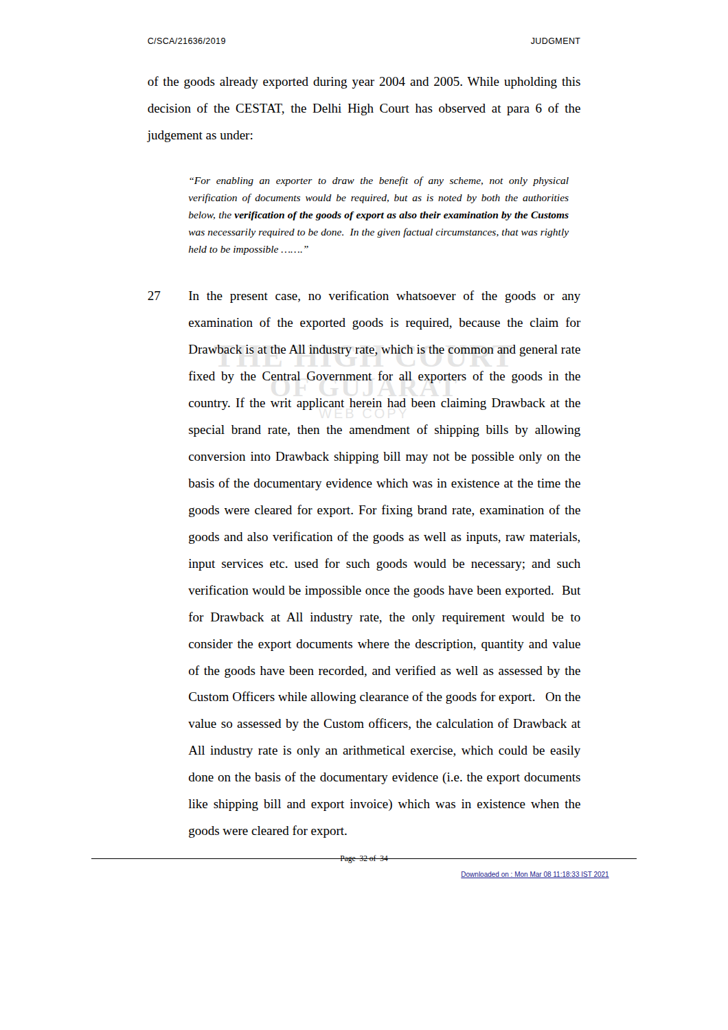THE HIGH COURT
OF GUJARAT
WEB COPY
C/SCA/21636/2019
JUDGMENT
of the goods already exported during year 2004 and 2005. While upholding this decision of the CESTAT, the Delhi High Court has observed at para 6 of the judgement as under:
“For enabling an exporter to draw the benefit of any scheme, not only physical verification of documents would be required, but as is noted by both the authorities below, the verification of the goods of export as also their examination by the Customs was necessarily required to be done. In the given factual circumstances, that was rightly held to be impossible …….”
27
In the present case, no verification whatsoever of the goods or any examination of the exported goods is required, because the claim for Drawback is at the All industry rate, which is the common and general rate fixed by the Central Government for all exporters of the goods in the country. If the writ applicant herein had been claiming Drawback at the special brand rate, then the amendment of shipping bills by allowing conversion into Drawback shipping bill may not be possible only on the basis of the documentary evidence which was in existence at the time the goods were cleared for export. For fixing brand rate, examination of the goods and also verification of the goods as well as inputs, raw materials, input services etc. used for such goods would be necessary; and such verification would be impossible once the goods have been exported. But for Drawback at All industry rate, the only requirement would be to consider the export documents where the description, quantity and value of the goods have been recorded, and verified as well as assessed by the Custom Officers while allowing clearance of the goods for export. On the value so assessed by the Custom officers, the calculation of Drawback at All industry rate is only an arithmetical exercise, which could be easily done on the basis of the documentary evidence (i.e. the export documents like shipping bill and export invoice) which was in existence when the goods were cleared for export.
Page 32 of 34
Downloaded on : Mon Mar 08 11:18:33 IST 2021